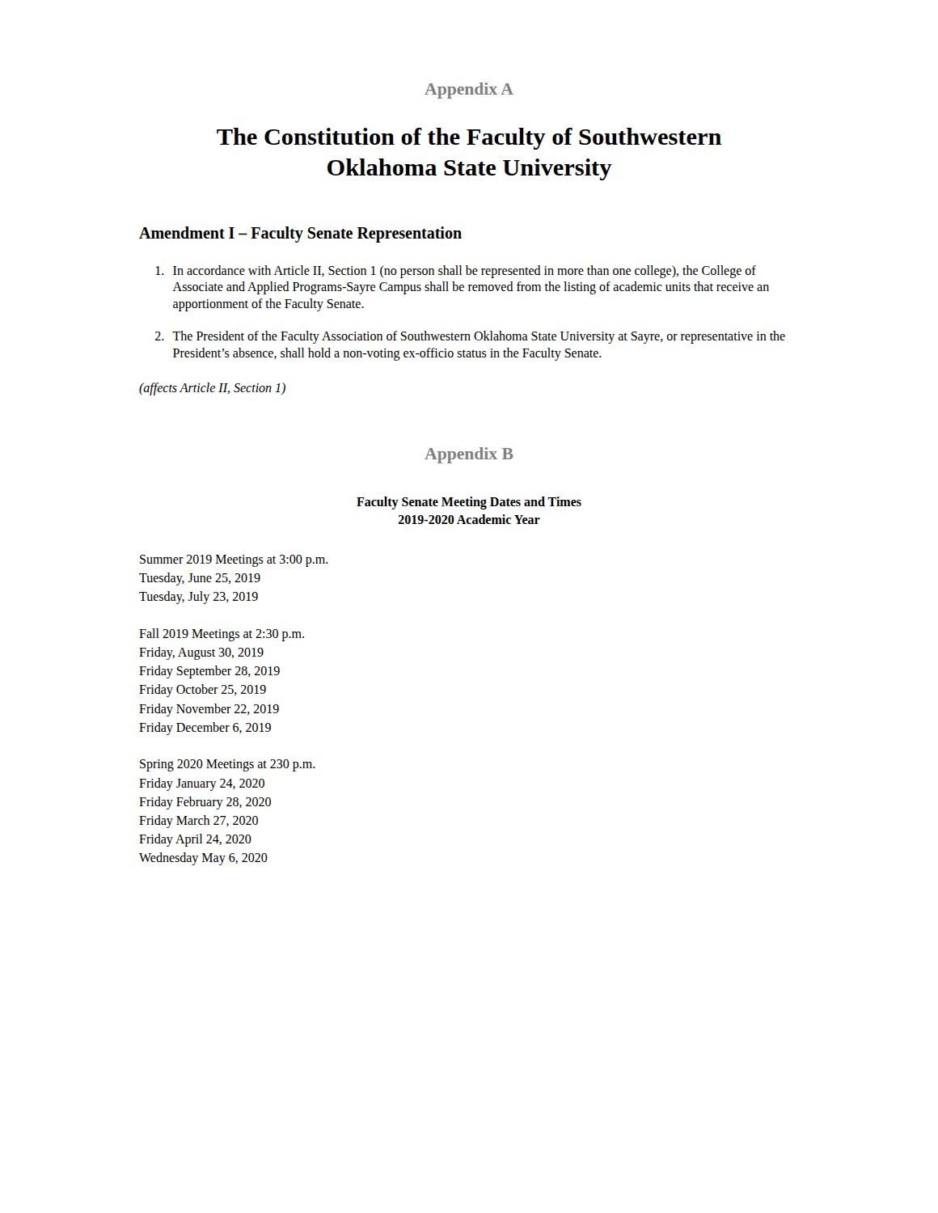Appendix A
The Constitution of the Faculty of Southwestern
Oklahoma State University
Amendment I – Faculty Senate Representation
In accordance with Article II, Section 1 (no person shall be represented in more than one college), the College of Associate and Applied Programs-Sayre Campus shall be removed from the listing of academic units that receive an apportionment of the Faculty Senate.
The President of the Faculty Association of Southwestern Oklahoma State University at Sayre, or representative in the President’s absence, shall hold a non-voting ex-officio status in the Faculty Senate.
(affects Article II, Section 1)
Appendix B
Faculty Senate Meeting Dates and Times
2019-2020 Academic Year
Summer 2019 Meetings at 3:00 p.m.
Tuesday, June 25, 2019
Tuesday, July 23, 2019
Fall 2019 Meetings at 2:30 p.m.
Friday, August 30, 2019
Friday September 28, 2019
Friday October 25, 2019
Friday November 22, 2019
Friday December 6, 2019
Spring 2020 Meetings at 230 p.m.
Friday January 24, 2020
Friday February 28, 2020
Friday March 27, 2020
Friday April 24, 2020
Wednesday May 6, 2020